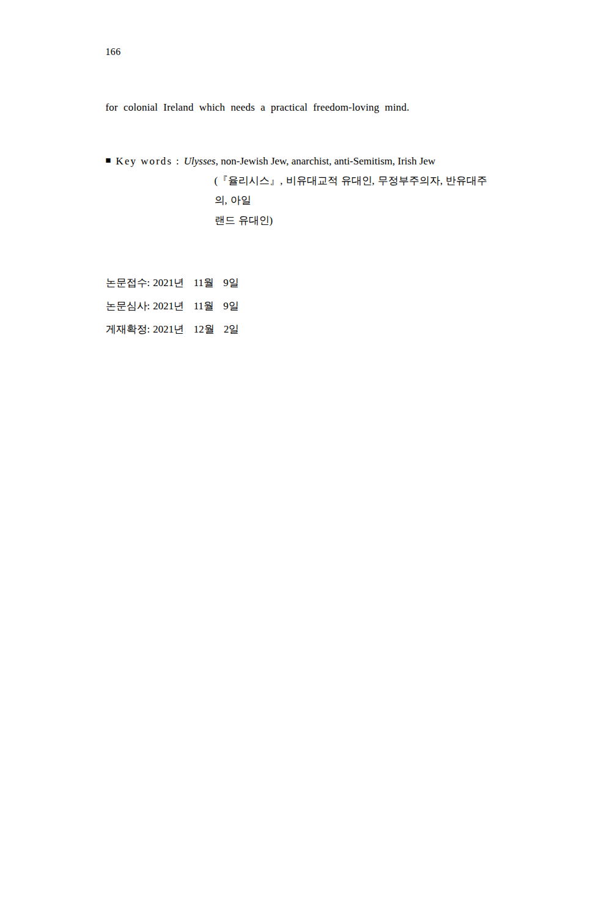166
for colonial Ireland which needs a practical freedom-loving mind.
■ Key words : Ulysses, non-Jewish Jew, anarchist, anti-Semitism, Irish Jew
(『율리시스』, 비유대교적 유대인, 무정부주의자, 반유대주의, 아일 랜드 유대인)
논문접수: 2021년 11월 9일
논문심사: 2021년 11월 9일
게재확정: 2021년 12월 2일